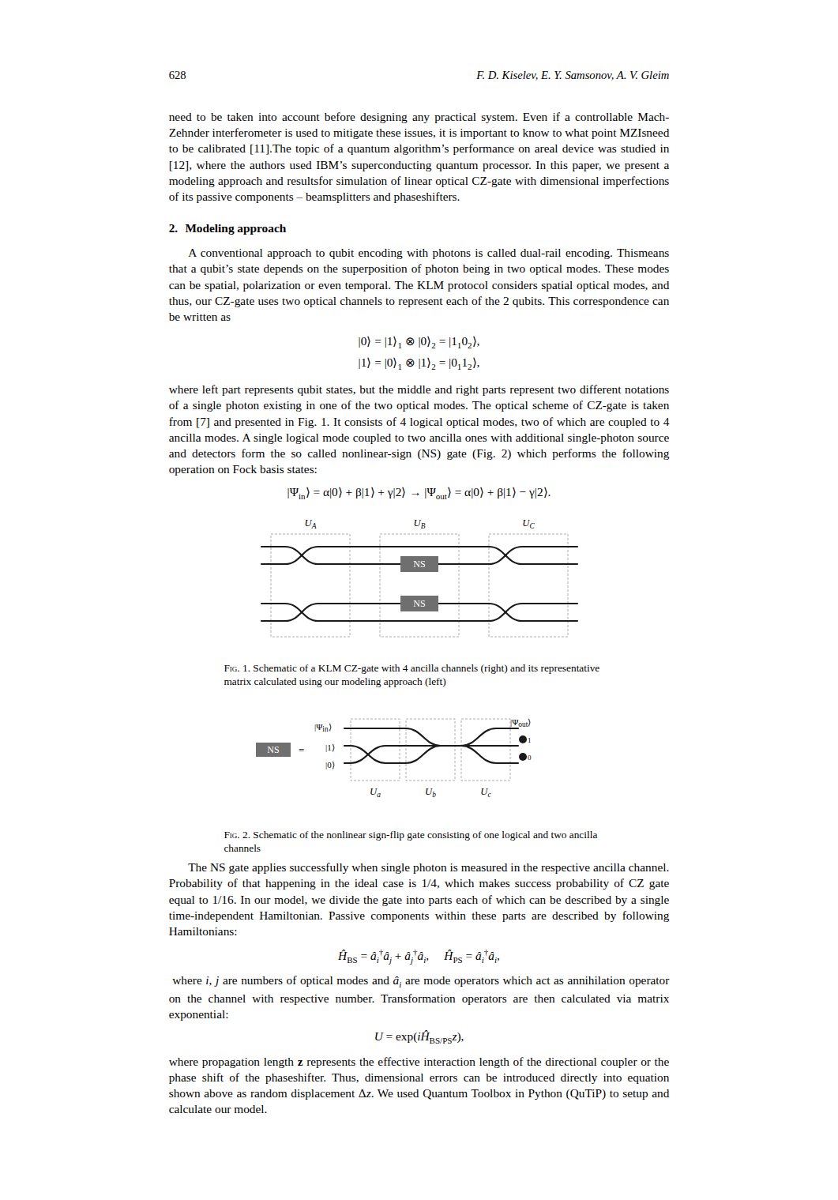628 F. D. Kiselev, E. Y. Samsonov, A. V. Gleim
need to be taken into account before designing any practical system. Even if a controllable Mach-Zehnder interferometer is used to mitigate these issues, it is important to know to what point MZIsneed to be calibrated [11].The topic of a quantum algorithm’s performance on areal device was studied in [12], where the authors used IBM’s superconducting quantum processor. In this paper, we present a modeling approach and resultsfor simulation of linear optical CZ-gate with dimensional imperfections of its passive components – beamsplitters and phaseshifters.
2. Modeling approach
A conventional approach to qubit encoding with photons is called dual-rail encoding. Thismeans that a qubit’s state depends on the superposition of photon being in two optical modes. These modes can be spatial, polarization or even temporal. The KLM protocol considers spatial optical modes, and thus, our CZ-gate uses two optical channels to represent each of the 2 qubits. This correspondence can be written as
|0⟩ = |1⟩1 ⊗ |0⟩2 = |1102⟩,
|1⟩ = |0⟩1 ⊗ |1⟩2 = |0112⟩,
where left part represents qubit states, but the middle and right parts represent two different notations of a single photon existing in one of the two optical modes. The optical scheme of CZ-gate is taken from [7] and presented in Fig. 1. It consists of 4 logical optical modes, two of which are coupled to 4 ancilla modes. A single logical mode coupled to two ancilla ones with additional single-photon source and detectors form the so called nonlinear-sign (NS) gate (Fig. 2) which performs the following operation on Fock basis states:
|Ψin⟩ = α|0⟩ + β|1⟩ + γ|2⟩ → |Ψout⟩ = α|0⟩ + β|1⟩ − γ|2⟩.
UA UB UC NS NS
Fig. 1. Schematic of a KLM CZ-gate with 4 ancilla channels (right) and its representative matrix calculated using our modeling approach (left)
NS = |Ψin⟩ |1⟩ |0⟩ |Ψout⟩ 1 0 Ua Ub Uc
Fig. 2. Schematic of the nonlinear sign-flip gate consisting of one logical and two ancilla channels
The NS gate applies successfully when single photon is measured in the respective ancilla channel. Probability of that happening in the ideal case is 1/4, which makes success probability of CZ gate equal to 1/16. In our model, we divide the gate into parts each of which can be described by a single time-independent Hamiltonian. Passive components within these parts are described by following Hamiltonians:
ĤBS = âi†âj + âj†âi, ĤPS = âi†âi,
where i, j are numbers of optical modes and âi are mode operators which act as annihilation operator on the channel with respective number. Transformation operators are then calculated via matrix exponential:
U = exp(iĤBS/PSz),
where propagation length z represents the effective interaction length of the directional coupler or the phase shift of the phaseshifter. Thus, dimensional errors can be introduced directly into equation shown above as random displacement Δz. We used Quantum Toolbox in Python (QuTiP) to setup and calculate our model.